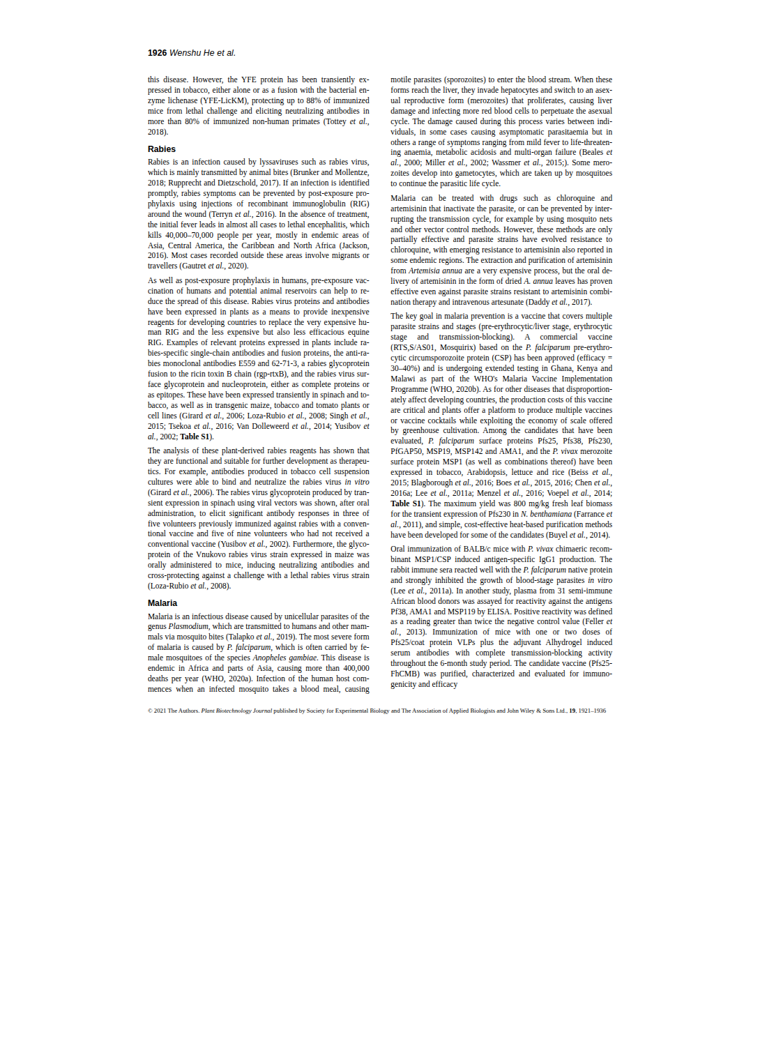1926 Wenshu He et al.
this disease. However, the YFE protein has been transiently expressed in tobacco, either alone or as a fusion with the bacterial enzyme lichenase (YFE-LicKM), protecting up to 88% of immunized mice from lethal challenge and eliciting neutralizing antibodies in more than 80% of immunized non-human primates (Tottey et al., 2018).
Rabies
Rabies is an infection caused by lyssaviruses such as rabies virus, which is mainly transmitted by animal bites (Brunker and Mollentze, 2018; Rupprecht and Dietzschold, 2017). If an infection is identified promptly, rabies symptoms can be prevented by post-exposure prophylaxis using injections of recombinant immunoglobulin (RIG) around the wound (Terryn et al., 2016). In the absence of treatment, the initial fever leads in almost all cases to lethal encephalitis, which kills 40,000–70,000 people per year, mostly in endemic areas of Asia, Central America, the Caribbean and North Africa (Jackson, 2016). Most cases recorded outside these areas involve migrants or travellers (Gautret et al., 2020).
As well as post-exposure prophylaxis in humans, pre-exposure vaccination of humans and potential animal reservoirs can help to reduce the spread of this disease. Rabies virus proteins and antibodies have been expressed in plants as a means to provide inexpensive reagents for developing countries to replace the very expensive human RIG and the less expensive but also less efficacious equine RIG. Examples of relevant proteins expressed in plants include rabies-specific single-chain antibodies and fusion proteins, the anti-rabies monoclonal antibodies E559 and 62-71-3, a rabies glycoprotein fusion to the ricin toxin B chain (rgp-rtxB), and the rabies virus surface glycoprotein and nucleoprotein, either as complete proteins or as epitopes. These have been expressed transiently in spinach and tobacco, as well as in transgenic maize, tobacco and tomato plants or cell lines (Girard et al., 2006; Loza-Rubio et al., 2008; Singh et al., 2015; Tsekoa et al., 2016; Van Dolleweerd et al., 2014; Yusibov et al., 2002; Table S1).
The analysis of these plant-derived rabies reagents has shown that they are functional and suitable for further development as therapeutics. For example, antibodies produced in tobacco cell suspension cultures were able to bind and neutralize the rabies virus in vitro (Girard et al., 2006). The rabies virus glycoprotein produced by transient expression in spinach using viral vectors was shown, after oral administration, to elicit significant antibody responses in three of five volunteers previously immunized against rabies with a conventional vaccine and five of nine volunteers who had not received a conventional vaccine (Yusibov et al., 2002). Furthermore, the glycoprotein of the Vnukovo rabies virus strain expressed in maize was orally administered to mice, inducing neutralizing antibodies and cross-protecting against a challenge with a lethal rabies virus strain (Loza-Rubio et al., 2008).
Malaria
Malaria is an infectious disease caused by unicellular parasites of the genus Plasmodium, which are transmitted to humans and other mammals via mosquito bites (Talapko et al., 2019). The most severe form of malaria is caused by P. falciparum, which is often carried by female mosquitoes of the species Anopheles gambiae. This disease is endemic in Africa and parts of Asia, causing more than 400,000 deaths per year (WHO, 2020a). Infection of the human host commences when an infected mosquito takes a blood meal, causing motile parasites (sporozoites) to enter the blood stream. When these forms reach the liver, they invade hepatocytes and switch to an asexual reproductive form (merozoites) that proliferates, causing liver damage and infecting more red blood cells to perpetuate the asexual cycle. The damage caused during this process varies between individuals, in some cases causing asymptomatic parasitaemia but in others a range of symptoms ranging from mild fever to life-threatening anaemia, metabolic acidosis and multi-organ failure (Beales et al., 2000; Miller et al., 2002; Wassmer et al., 2015;). Some merozoites develop into gametocytes, which are taken up by mosquitoes to continue the parasitic life cycle.
Malaria can be treated with drugs such as chloroquine and artemisinin that inactivate the parasite, or can be prevented by interrupting the transmission cycle, for example by using mosquito nets and other vector control methods. However, these methods are only partially effective and parasite strains have evolved resistance to chloroquine, with emerging resistance to artemisinin also reported in some endemic regions. The extraction and purification of artemisinin from Artemisia annua are a very expensive process, but the oral delivery of artemisinin in the form of dried A. annua leaves has proven effective even against parasite strains resistant to artemisinin combination therapy and intravenous artesunate (Daddy et al., 2017).
The key goal in malaria prevention is a vaccine that covers multiple parasite strains and stages (pre-erythrocytic/liver stage, erythrocytic stage and transmission-blocking). A commercial vaccine (RTS,S/AS01, Mosquirix) based on the P. falciparum pre-erythrocytic circumsporozoite protein (CSP) has been approved (efficacy = 30–40%) and is undergoing extended testing in Ghana, Kenya and Malawi as part of the WHO's Malaria Vaccine Implementation Programme (WHO, 2020b). As for other diseases that disproportionately affect developing countries, the production costs of this vaccine are critical and plants offer a platform to produce multiple vaccines or vaccine cocktails while exploiting the economy of scale offered by greenhouse cultivation. Among the candidates that have been evaluated, P. falciparum surface proteins Pfs25, Pfs38, Pfs230, PfGAP50, MSP19, MSP142 and AMA1, and the P. vivax merozoite surface protein MSP1 (as well as combinations thereof) have been expressed in tobacco, Arabidopsis, lettuce and rice (Beiss et al., 2015; Blagborough et al., 2016; Boes et al., 2015, 2016; Chen et al., 2016a; Lee et al., 2011a; Menzel et al., 2016; Voepel et al., 2014; Table S1). The maximum yield was 800 mg/kg fresh leaf biomass for the transient expression of Pfs230 in N. benthamiana (Farrance et al., 2011), and simple, cost-effective heat-based purification methods have been developed for some of the candidates (Buyel et al., 2014).
Oral immunization of BALB/c mice with P. vivax chimaeric recombinant MSP1/CSP induced antigen-specific IgG1 production. The rabbit immune sera reacted well with the P. falciparum native protein and strongly inhibited the growth of blood-stage parasites in vitro (Lee et al., 2011a). In another study, plasma from 31 semi-immune African blood donors was assayed for reactivity against the antigens Pf38, AMA1 and MSP119 by ELISA. Positive reactivity was defined as a reading greater than twice the negative control value (Feller et al., 2013). Immunization of mice with one or two doses of Pfs25/coat protein VLPs plus the adjuvant Alhydrogel induced serum antibodies with complete transmission-blocking activity throughout the 6-month study period. The candidate vaccine (Pfs25-FhCMB) was purified, characterized and evaluated for immunogenicity and efficacy
© 2021 The Authors. Plant Biotechnology Journal published by Society for Experimental Biology and The Association of Applied Biologists and John Wiley & Sons Ltd., 19, 1921–1936